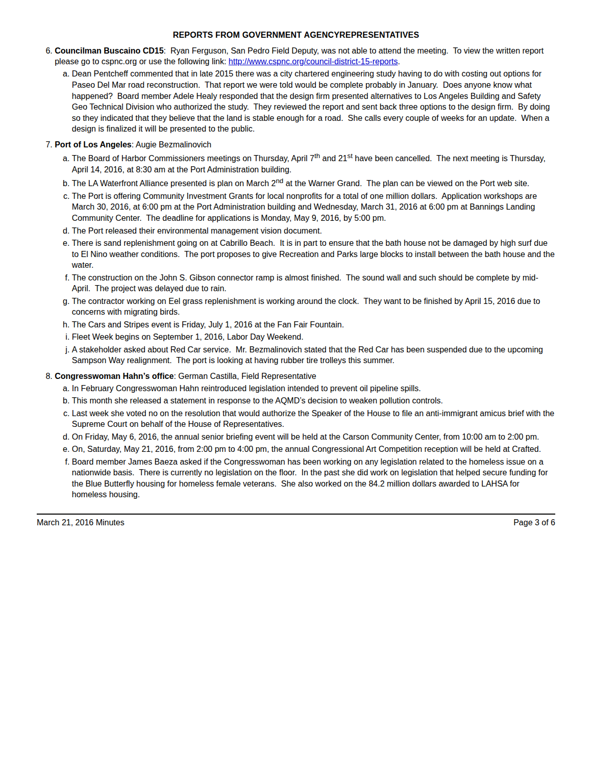REPORTS FROM GOVERNMENT AGENCYREPRESENTATIVES
Councilman Buscaino CD15: Ryan Ferguson, San Pedro Field Deputy, was not able to attend the meeting. To view the written report please go to cspnc.org or use the following link: http://www.cspnc.org/council-district-15-reports.
Dean Pentcheff commented that in late 2015 there was a city chartered engineering study having to do with costing out options for Paseo Del Mar road reconstruction. That report we were told would be complete probably in January. Does anyone know what happened? Board member Adele Healy responded that the design firm presented alternatives to Los Angeles Building and Safety Geo Technical Division who authorized the study. They reviewed the report and sent back three options to the design firm. By doing so they indicated that they believe that the land is stable enough for a road. She calls every couple of weeks for an update. When a design is finalized it will be presented to the public.
Port of Los Angeles: Augie Bezmalinovich
The Board of Harbor Commissioners meetings on Thursday, April 7th and 21st have been cancelled. The next meeting is Thursday, April 14, 2016, at 8:30 am at the Port Administration building.
The LA Waterfront Alliance presented is plan on March 2nd at the Warner Grand. The plan can be viewed on the Port web site.
The Port is offering Community Investment Grants for local nonprofits for a total of one million dollars. Application workshops are March 30, 2016, at 6:00 pm at the Port Administration building and Wednesday, March 31, 2016 at 6:00 pm at Bannings Landing Community Center. The deadline for applications is Monday, May 9, 2016, by 5:00 pm.
The Port released their environmental management vision document.
There is sand replenishment going on at Cabrillo Beach. It is in part to ensure that the bath house not be damaged by high surf due to El Nino weather conditions. The port proposes to give Recreation and Parks large blocks to install between the bath house and the water.
The construction on the John S. Gibson connector ramp is almost finished. The sound wall and such should be complete by mid-April. The project was delayed due to rain.
The contractor working on Eel grass replenishment is working around the clock. They want to be finished by April 15, 2016 due to concerns with migrating birds.
The Cars and Stripes event is Friday, July 1, 2016 at the Fan Fair Fountain.
Fleet Week begins on September 1, 2016, Labor Day Weekend.
A stakeholder asked about Red Car service. Mr. Bezmalinovich stated that the Red Car has been suspended due to the upcoming Sampson Way realignment. The port is looking at having rubber tire trolleys this summer.
Congresswoman Hahn’s office: German Castilla, Field Representative
In February Congresswoman Hahn reintroduced legislation intended to prevent oil pipeline spills.
This month she released a statement in response to the AQMD’s decision to weaken pollution controls.
Last week she voted no on the resolution that would authorize the Speaker of the House to file an anti-immigrant amicus brief with the Supreme Court on behalf of the House of Representatives.
On Friday, May 6, 2016, the annual senior briefing event will be held at the Carson Community Center, from 10:00 am to 2:00 pm.
On, Saturday, May 21, 2016, from 2:00 pm to 4:00 pm, the annual Congressional Art Competition reception will be held at Crafted.
Board member James Baeza asked if the Congresswoman has been working on any legislation related to the homeless issue on a nationwide basis. There is currently no legislation on the floor. In the past she did work on legislation that helped secure funding for the Blue Butterfly housing for homeless female veterans. She also worked on the 84.2 million dollars awarded to LAHSA for homeless housing.
March 21, 2016 Minutes
Page 3 of 6